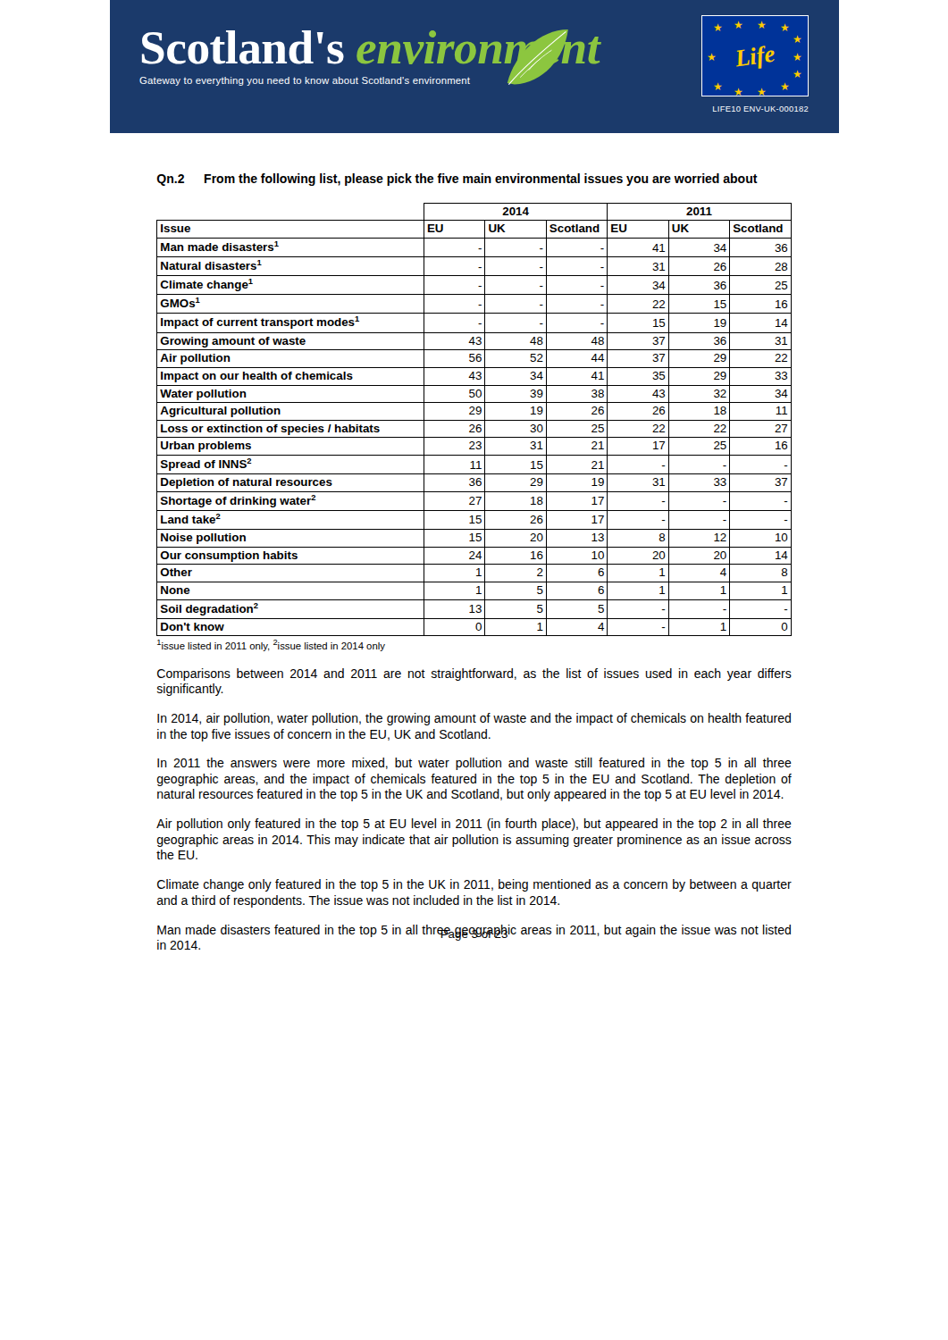Scotland's environment
Gateway to everything you need to know about Scotland's environment
★ ★ ★ ★ ★ ★ ★ ★ ★ ★ ★ ★
Life
LIFE10 ENV-UK-000182
Qn.2 From the following list, please pick the five main environmental issues you are worried about
| | 2014 | 2011 |
| Issue | EU | UK | Scotland | EU | UK | Scotland |
| Man made disasters 1 | - | - | - | 41 | 34 | 36 |
| Natural disasters 1 | - | - | - | 31 | 26 | 28 |
| Climate change 1 | - | - | - | 34 | 36 | 25 |
| GMOs 1 | - | - | - | 22 | 15 | 16 |
| Impact of current transport modes 1 | - | - | - | 15 | 19 | 14 |
| Growing amount of waste | 43 | 48 | 48 | 37 | 36 | 31 |
| Air pollution | 56 | 52 | 44 | 37 | 29 | 22 |
| Impact on our health of chemicals | 43 | 34 | 41 | 35 | 29 | 33 |
| Water pollution | 50 | 39 | 38 | 43 | 32 | 34 |
| Agricultural pollution | 29 | 19 | 26 | 26 | 18 | 11 |
| Loss or extinction of species / habitats | 26 | 30 | 25 | 22 | 22 | 27 |
| Urban problems | 23 | 31 | 21 | 17 | 25 | 16 |
| Spread of INNS 2 | 11 | 15 | 21 | - | - | - |
| Depletion of natural resources | 36 | 29 | 19 | 31 | 33 | 37 |
| Shortage of drinking water 2 | 27 | 18 | 17 | - | - | - |
| Land take 2 | 15 | 26 | 17 | - | - | - |
| Noise pollution | 15 | 20 | 13 | 8 | 12 | 10 |
| Our consumption habits | 24 | 16 | 10 | 20 | 20 | 14 |
| Other | 1 | 2 | 6 | 1 | 4 | 8 |
| None | 1 | 5 | 6 | 1 | 1 | 1 |
| Soil degradation 2 | 13 | 5 | 5 | - | - | - |
| Don't know | 0 | 1 | 4 | - | 1 | 0 |
1issue listed in 2011 only, 2issue listed in 2014 only
Comparisons between 2014 and 2011 are not straightforward, as the list of issues used in each year differs significantly.
In 2014, air pollution, water pollution, the growing amount of waste and the impact of chemicals on health featured in the top five issues of concern in the EU, UK and Scotland.
In 2011 the answers were more mixed, but water pollution and waste still featured in the top 5 in all three geographic areas, and the impact of chemicals featured in the top 5 in the EU and Scotland. The depletion of natural resources featured in the top 5 in the UK and Scotland, but only appeared in the top 5 at EU level in 2014.
Air pollution only featured in the top 5 at EU level in 2011 (in fourth place), but appeared in the top 2 in all three geographic areas in 2014. This may indicate that air pollution is assuming greater prominence as an issue across the EU.
Climate change only featured in the top 5 in the UK in 2011, being mentioned as a concern by between a quarter and a third of respondents. The issue was not included in the list in 2014.
Man made disasters featured in the top 5 in all three geographic areas in 2011, but again the issue was not listed in 2014.
Page 3 of 23